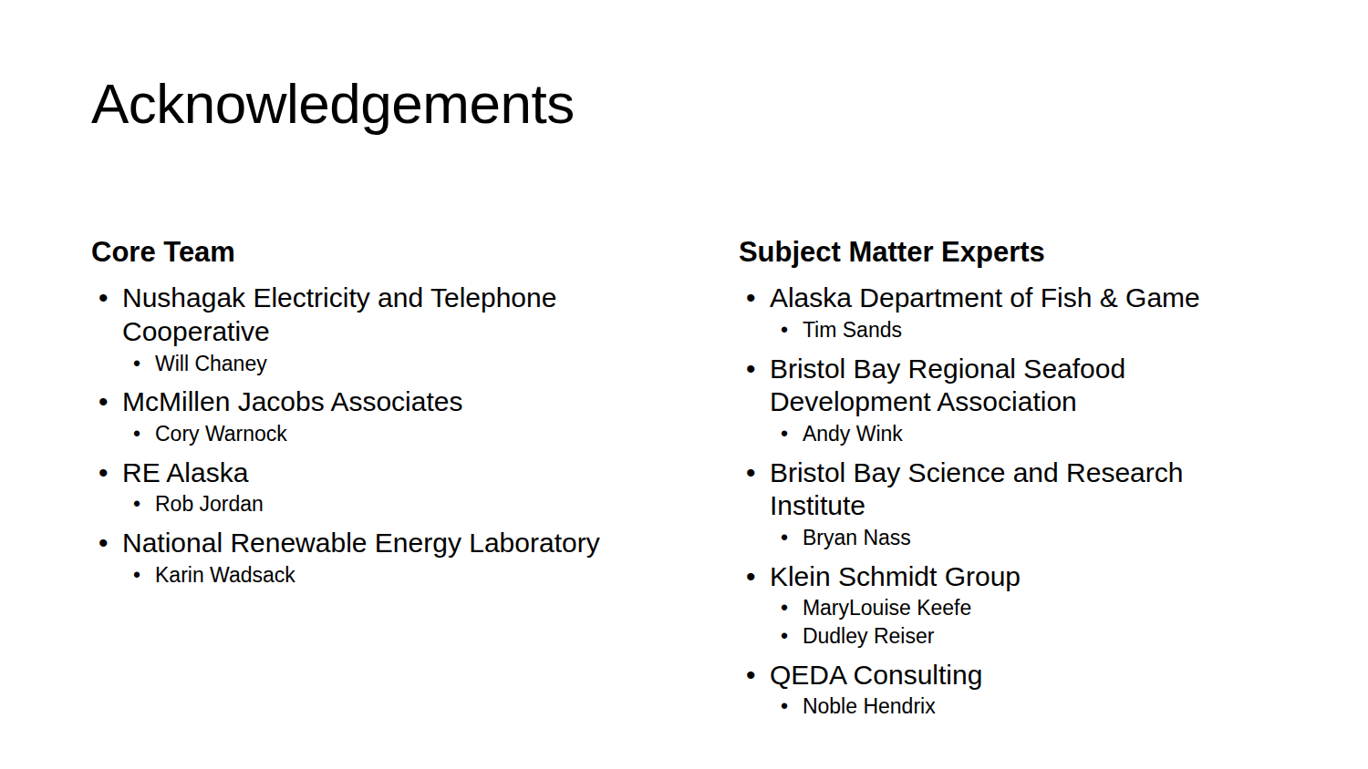Acknowledgements
Core Team
Nushagak Electricity and Telephone Cooperative
Will Chaney
McMillen Jacobs Associates
Cory Warnock
RE Alaska
Rob Jordan
National Renewable Energy Laboratory
Karin Wadsack
Subject Matter Experts
Alaska Department of Fish & Game
Tim Sands
Bristol Bay Regional Seafood Development Association
Andy Wink
Bristol Bay Science and Research Institute
Bryan Nass
Klein Schmidt Group
MaryLouise Keefe
Dudley Reiser
QEDA Consulting
Noble Hendrix